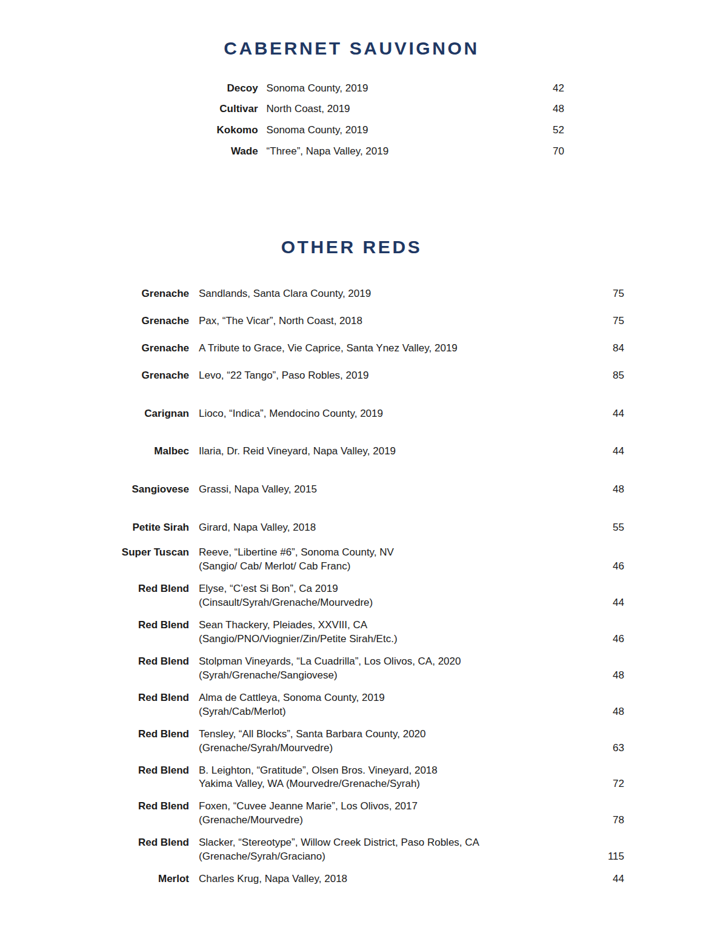Cabernet Sauvignon
| Decoy | Sonoma County, 2019 | 42 |
| Cultivar | North Coast, 2019 | 48 |
| Kokomo | Sonoma County, 2019 | 52 |
| Wade | “Three”, Napa Valley, 2019 | 70 |
Other Reds
| Grenache | Sandlands, Santa Clara County, 2019 | 75 |
| Grenache | Pax, “The Vicar”, North Coast, 2018 | 75 |
| Grenache | A Tribute to Grace, Vie Caprice, Santa Ynez Valley, 2019 | 84 |
| Grenache | Levo, “22 Tango”, Paso Robles, 2019 | 85 |
| Carignan | Lioco, “Indica”, Mendocino County, 2019 | 44 |
| Malbec | Ilaria, Dr. Reid Vineyard, Napa Valley, 2019 | 44 |
| Sangiovese | Grassi, Napa Valley, 2015 | 48 |
| Petite Sirah | Girard, Napa Valley, 2018 | 55 |
| Super Tuscan | Reeve, “Libertine #6”, Sonoma County, NV (Sangio/ Cab/ Merlot/ Cab Franc) | 46 |
| Red Blend | Elyse, “C’est Si Bon”, Ca 2019 (Cinsault/Syrah/Grenache/Mourvedre) | 44 |
| Red Blend | Sean Thackery, Pleiades, XXVIII, CA (Sangio/PNO/Viognier/Zin/Petite Sirah/Etc.) | 46 |
| Red Blend | Stolpman Vineyards, “La Cuadrilla”, Los Olivos, CA, 2020 (Syrah/Grenache/Sangiovese) | 48 |
| Red Blend | Alma de Cattleya, Sonoma County, 2019 (Syrah/Cab/Merlot) | 48 |
| Red Blend | Tensley, “All Blocks”, Santa Barbara County, 2020 (Grenache/Syrah/Mourvedre) | 63 |
| Red Blend | B. Leighton, “Gratitude”, Olsen Bros. Vineyard, 2018 Yakima Valley, WA (Mourvedre/Grenache/Syrah) | 72 |
| Red Blend | Foxen, “Cuvee Jeanne Marie”, Los Olivos, 2017 (Grenache/Mourvedre) | 78 |
| Red Blend | Slacker, “Stereotype”, Willow Creek District, Paso Robles, CA (Grenache/Syrah/Graciano) | 115 |
| Merlot | Charles Krug, Napa Valley, 2018 | 44 |